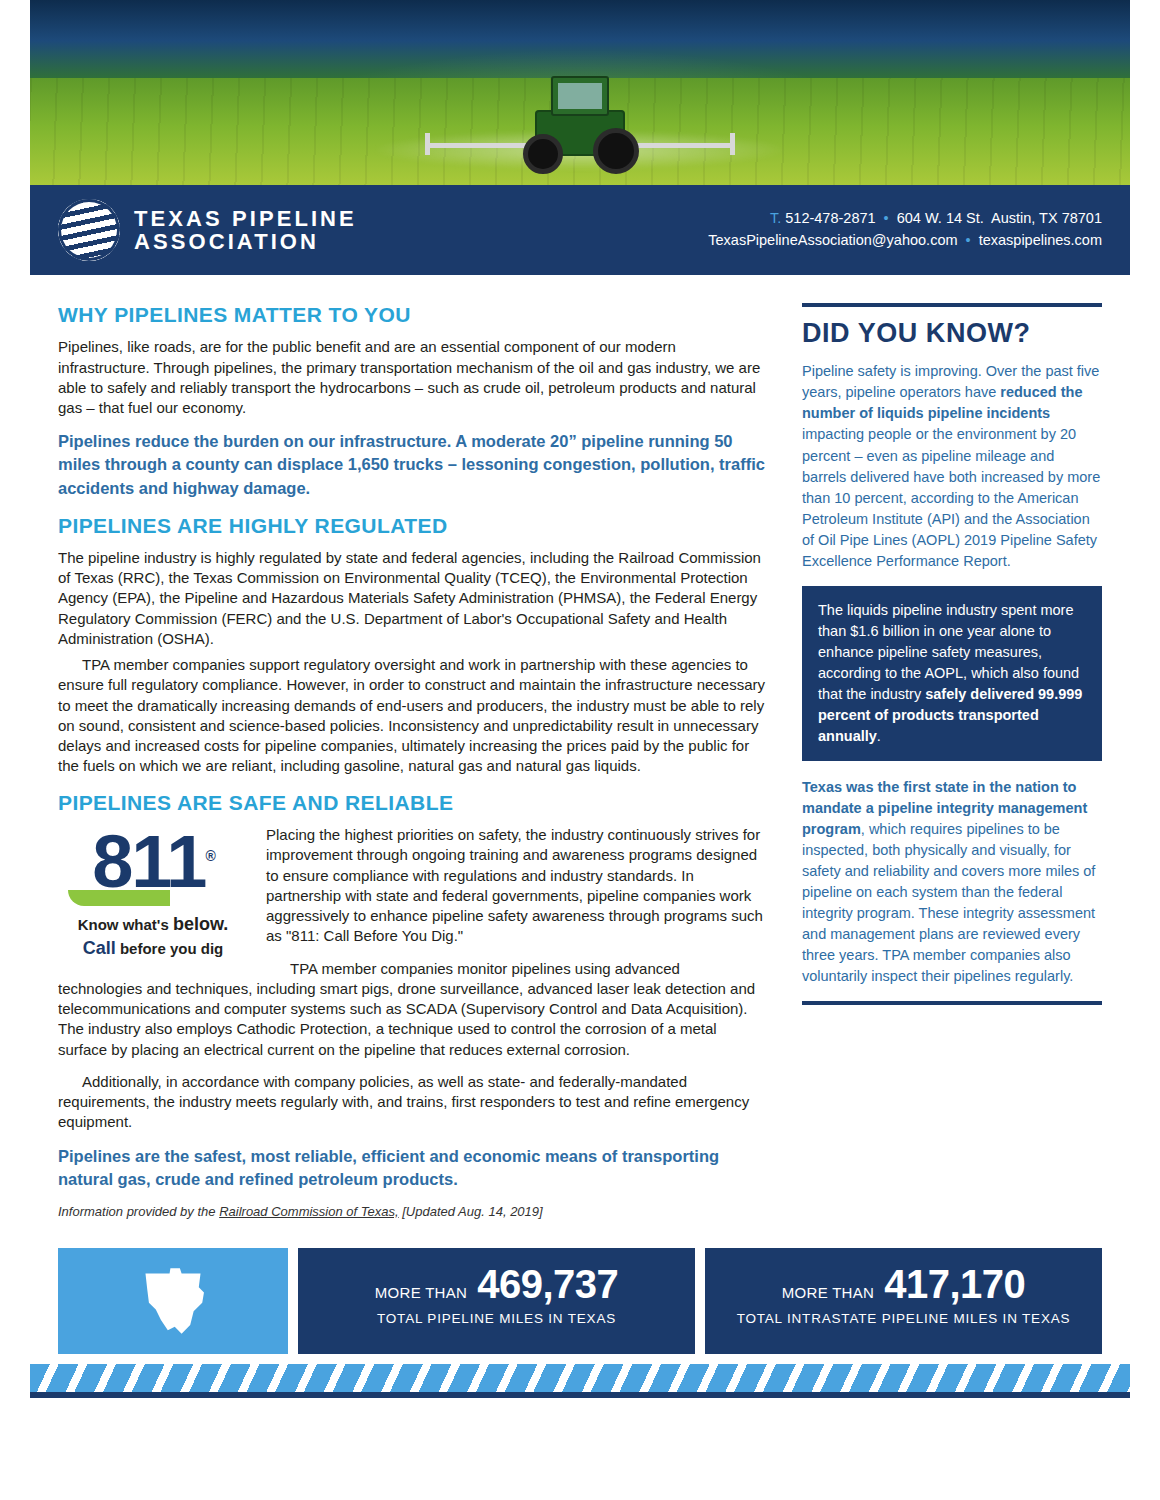Texas Pipeline Association
T. 512-478-2871 • 604 W. 14 St. Austin, TX 78701
TexasPipelineAssociation@yahoo.com • texaspipelines.com
Why Pipelines Matter To You
Pipelines, like roads, are for the public benefit and are an essential component of our modern infrastructure. Through pipelines, the primary transportation mechanism of the oil and gas industry, we are able to safely and reliably transport the hydrocarbons – such as crude oil, petroleum products and natural gas – that fuel our economy.
Pipelines reduce the burden on our infrastructure. A moderate 20” pipeline running 50 miles through a county can displace 1,650 trucks – lessoning congestion, pollution, traffic accidents and highway damage.
Pipelines Are Highly Regulated
The pipeline industry is highly regulated by state and federal agencies, including the Railroad Commission of Texas (RRC), the Texas Commission on Environmental Quality (TCEQ), the Environmental Protection Agency (EPA), the Pipeline and Hazardous Materials Safety Administration (PHMSA), the Federal Energy Regulatory Commission (FERC) and the U.S. Department of Labor's Occupational Safety and Health Administration (OSHA).
TPA member companies support regulatory oversight and work in partnership with these agencies to ensure full regulatory compliance. However, in order to construct and maintain the infrastructure necessary to meet the dramatically increasing demands of end-users and producers, the industry must be able to rely on sound, consistent and science-based policies. Inconsistency and unpredictability result in unnecessary delays and increased costs for pipeline companies, ultimately increasing the prices paid by the public for the fuels on which we are reliant, including gasoline, natural gas and natural gas liquids.
Pipelines Are Safe And Reliable
811®
Know what's below.
Call before you dig
Placing the highest priorities on safety, the industry continuously strives for improvement through ongoing training and awareness programs designed to ensure compliance with regulations and industry standards. In partnership with state and federal governments, pipeline companies work aggressively to enhance pipeline safety awareness through programs such as "811: Call Before You Dig."
TPA member companies monitor pipelines using advanced technologies and techniques, including smart pigs, drone surveillance, advanced laser leak detection and telecommunications and computer systems such as SCADA (Supervisory Control and Data Acquisition). The industry also employs Cathodic Protection, a technique used to control the corrosion of a metal surface by placing an electrical current on the pipeline that reduces external corrosion.
Additionally, in accordance with company policies, as well as state- and federally-mandated requirements, the industry meets regularly with, and trains, first responders to test and refine emergency equipment.
Pipelines are the safest, most reliable, efficient and economic means of transporting natural gas, crude and refined petroleum products.
Information provided by the Railroad Commission of Texas, [Updated Aug. 14, 2019]
Did You Know?
Pipeline safety is improving. Over the past five years, pipeline operators have reduced the number of liquids pipeline incidents impacting people or the environment by 20 percent – even as pipeline mileage and barrels delivered have both increased by more than 10 percent, according to the American Petroleum Institute (API) and the Association of Oil Pipe Lines (AOPL) 2019 Pipeline Safety Excellence Performance Report.
The liquids pipeline industry spent more than $1.6 billion in one year alone to enhance pipeline safety measures, according to the AOPL, which also found that the industry safely delivered 99.999 percent of products transported annually.
Texas was the first state in the nation to mandate a pipeline integrity management program, which requires pipelines to be inspected, both physically and visually, for safety and reliability and covers more miles of pipeline on each system than the federal integrity program. These integrity assessment and management plans are reviewed every three years. TPA member companies also voluntarily inspect their pipelines regularly.
MORE THAN 469,737
Total Pipeline Miles in Texas
MORE THAN 417,170
Total Intrastate Pipeline Miles in Texas